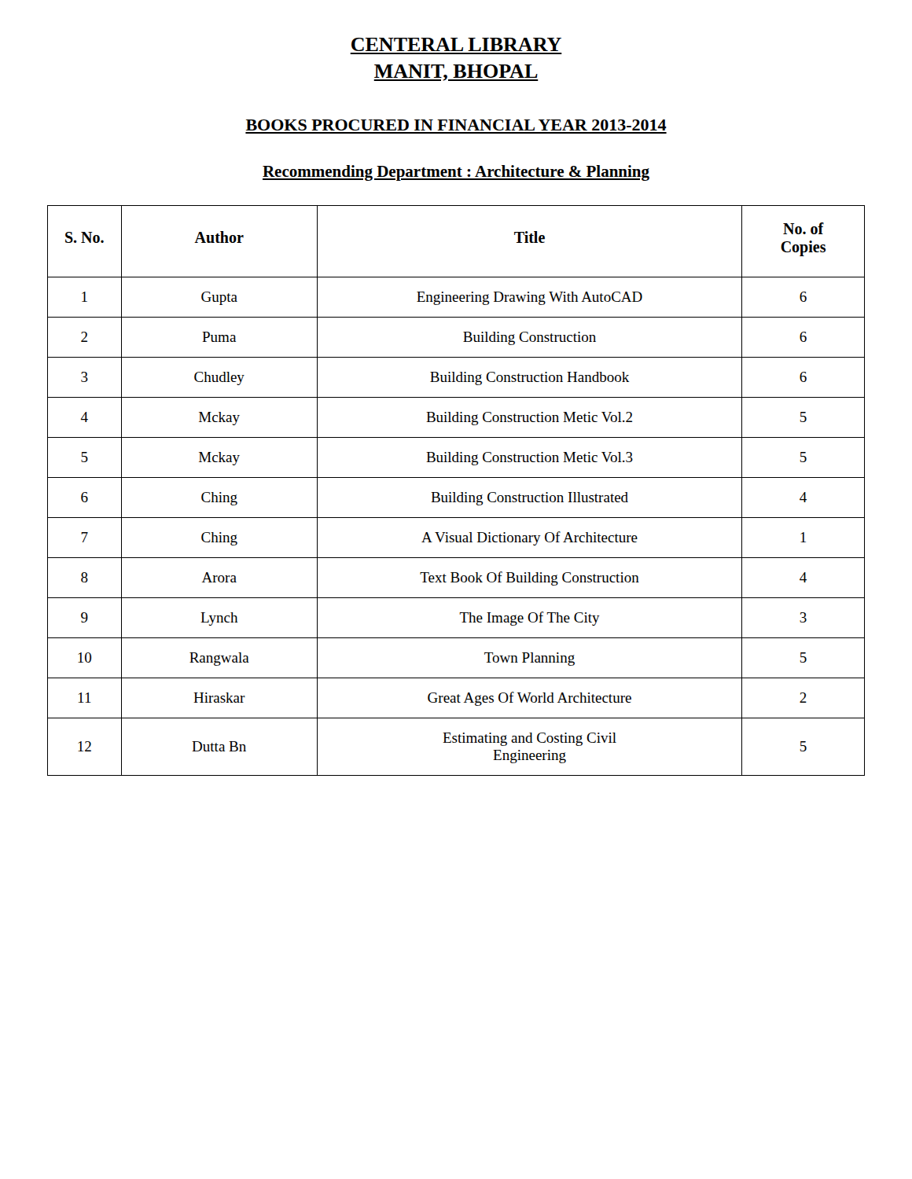CENTERAL LIBRARY
MANIT, BHOPAL
BOOKS PROCURED IN FINANCIAL YEAR 2013-2014
Recommending Department : Architecture & Planning
| S. No. | Author | Title | No. of Copies |
| --- | --- | --- | --- |
| 1 | Gupta | Engineering Drawing With AutoCAD | 6 |
| 2 | Puma | Building Construction | 6 |
| 3 | Chudley | Building Construction Handbook | 6 |
| 4 | Mckay | Building Construction Metic Vol.2 | 5 |
| 5 | Mckay | Building Construction Metic Vol.3 | 5 |
| 6 | Ching | Building Construction Illustrated | 4 |
| 7 | Ching | A Visual Dictionary Of Architecture | 1 |
| 8 | Arora | Text Book Of Building Construction | 4 |
| 9 | Lynch | The Image Of The City | 3 |
| 10 | Rangwala | Town Planning | 5 |
| 11 | Hiraskar | Great Ages Of World Architecture | 2 |
| 12 | Dutta Bn | Estimating and Costing Civil Engineering | 5 |